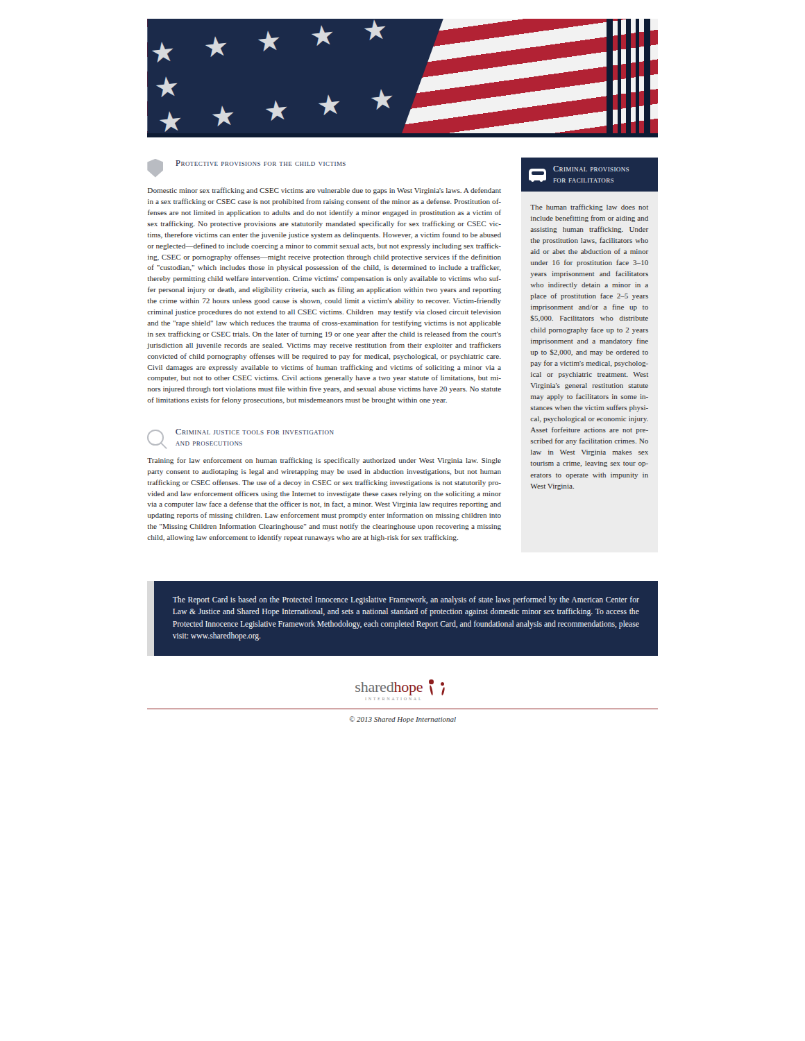★ ★ ★ ★ ★ ★
★ ★ ★ ★ ★ ★
★ ★ ★ ★ ★ ★
★ ★ ★ ★ ★ ★
Protective provisions for the child victims
Domestic minor sex trafficking and CSEC victims are vulnerable due to gaps in West Virginia's laws. A defendant in a sex trafficking or CSEC case is not prohibited from raising consent of the minor as a defense. Prostitution offenses are not limited in application to adults and do not identify a minor engaged in prostitution as a victim of sex trafficking. No protective provisions are statutorily mandated specifically for sex trafficking or CSEC victims, therefore victims can enter the juvenile justice system as delinquents. However, a victim found to be abused or neglected—defined to include coercing a minor to commit sexual acts, but not expressly including sex trafficking, CSEC or pornography offenses—might receive protection through child protective services if the definition of "custodian," which includes those in physical possession of the child, is determined to include a trafficker, thereby permitting child welfare intervention. Crime victims' compensation is only available to victims who suffer personal injury or death, and eligibility criteria, such as filing an application within two years and reporting the crime within 72 hours unless good cause is shown, could limit a victim's ability to recover. Victim-friendly criminal justice procedures do not extend to all CSEC victims. Children may testify via closed circuit television and the "rape shield" law which reduces the trauma of cross-examination for testifying victims is not applicable in sex trafficking or CSEC trials. On the later of turning 19 or one year after the child is released from the court's jurisdiction all juvenile records are sealed. Victims may receive restitution from their exploiter and traffickers convicted of child pornography offenses will be required to pay for medical, psychological, or psychiatric care. Civil damages are expressly available to victims of human trafficking and victims of soliciting a minor via a computer, but not to other CSEC victims. Civil actions generally have a two year statute of limitations, but minors injured through tort violations must file within five years, and sexual abuse victims have 20 years. No statute of limitations exists for felony prosecutions, but misdemeanors must be brought within one year.
Criminal justice tools for investigation
and prosecutions
Training for law enforcement on human trafficking is specifically authorized under West Virginia law. Single party consent to audiotaping is legal and wiretapping may be used in abduction investigations, but not human trafficking or CSEC offenses. The use of a decoy in CSEC or sex trafficking investigations is not statutorily provided and law enforcement officers using the Internet to investigate these cases relying on the soliciting a minor via a computer law face a defense that the officer is not, in fact, a minor. West Virginia law requires reporting and updating reports of missing children. Law enforcement must promptly enter information on missing children into the "Missing Children Information Clearinghouse" and must notify the clearinghouse upon recovering a missing child, allowing law enforcement to identify repeat runaways who are at high-risk for sex trafficking.
Criminal provisions
for facilitators
The human trafficking law does not include benefitting from or aiding and assisting human trafficking. Under the prostitution laws, facilitators who aid or abet the abduction of a minor under 16 for prostitution face 3–10 years imprisonment and facilitators who indirectly detain a minor in a place of prostitution face 2–5 years imprisonment and/or a fine up to $5,000. Facilitators who distribute child pornography face up to 2 years imprisonment and a mandatory fine up to $2,000, and may be ordered to pay for a victim's medical, psychological or psychiatric treatment. West Virginia's general restitution statute may apply to facilitators in some instances when the victim suffers physical, psychological or economic injury. Asset forfeiture actions are not prescribed for any facilitation crimes. No law in West Virginia makes sex tourism a crime, leaving sex tour operators to operate with impunity in West Virginia.
The Report Card is based on the Protected Innocence Legislative Framework, an analysis of state laws performed by the American Center for Law & Justice and Shared Hope International, and sets a national standard of protection against domestic minor sex trafficking. To access the Protected Innocence Legislative Framework Methodology, each completed Report Card, and foundational analysis and recommendations, please visit: www.sharedhope.org.
shared hope INTERNATIONAL
© 2013 Shared Hope International